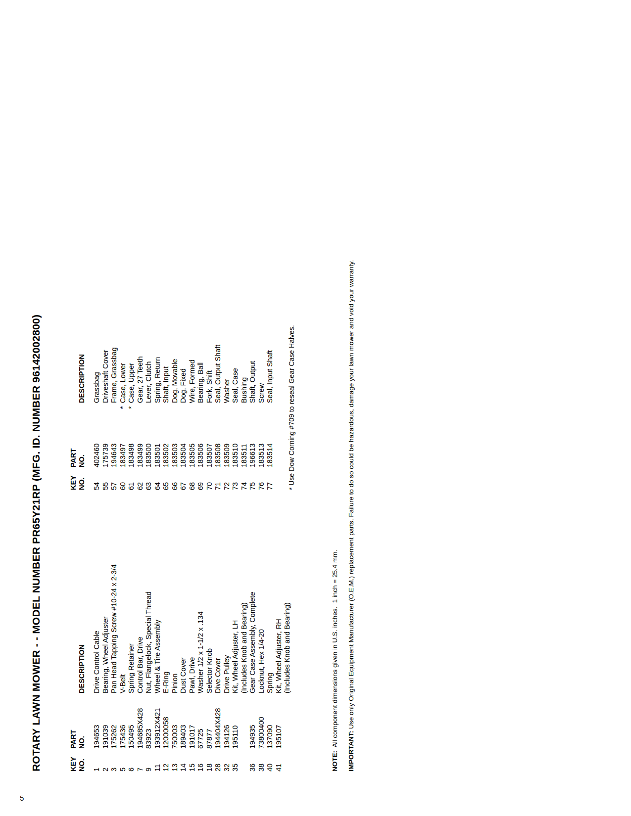ROTARY LAWN MOWER - - MODEL NUMBER PR65Y21RP (MFG. ID. NUMBER 96142002800)
| KEY NO. | PART NO. | DESCRIPTION |
| --- | --- | --- |
| 1 | 194653 | Drive Control Cable |
| 2 | 191039 | Bearing, Wheel Adjuster |
| 3 | 175262 | Pan Head Tapping Screw #10-24 x 2-3/4 |
| 5 | 175436 | V-Belt |
| 6 | 150495 | Spring Retainer |
| 7 | 194685X428 | Control Bar, Drive |
| 9 | 83923 | Nut, Flangelock, Special Thread |
| 11 | 193912X421 | Wheel & Tire Assembly |
| 12 | 12000058 | E-Ring |
| 13 | 750003 | Pinion |
| 14 | 189403 | Dust Cover |
| 15 | 191017 | Pawl, Drive |
| 16 | 67725 | Washer 1/2 x 1-1/2 x .134 |
| 18 | 87877 | Selector Knob |
| 28 | 194404X428 | Dive Cover |
| 32 | 194126 | Drive Pulley |
| 35 | 195110 | Kit, Wheel Adjuster, LH |
| | | (Includes Knob and Bearing) |
| 36 | 194935 | Gear Case Assembly, Complete |
| 38 | 73800400 | Locknut, Hex 1/4-20 |
| 40 | 137090 | Spring |
| 41 | 195107 | Kit, Wheel Adjuster, RH |
| | | (Includes Knob and Bearing) |
| KEY NO. | PART NO. | | DESCRIPTION |
| --- | --- | --- | --- |
| 54 | 402460 | | Grassbag |
| 55 | 175739 | | Driveshaft Cover |
| 57 | 194643 | | Frame, Grassbag |
| 60 | 183497 | * | Case, Lower |
| 61 | 183498 | * | Case, Upper |
| 62 | 183499 | | Gear, 27 Teeth |
| 63 | 183500 | | Lever, Clutch |
| 64 | 183501 | | Spring, Return |
| 65 | 183502 | | Shaft, Input |
| 66 | 183503 | | Dog, Movable |
| 67 | 183504 | | Dog, Fixed |
| 68 | 183505 | | Wire, Formed |
| 69 | 183506 | | Bearing, Ball |
| 70 | 183507 | | Fork, Shift |
| 71 | 183508 | | Seal, Output Shaft |
| 72 | 183509 | | Washer |
| 73 | 183510 | | Seal, Case |
| 74 | 183511 | | Bushing |
| 75 | 196613 | | Shaft, Output |
| 76 | 183513 | | Screw |
| 77 | 183514 | | Seal, Input Shaft |
* Use Dow Corning #709 to reseal Gear Case Halves.
NOTE: All component dimensions given in U.S. inches. 1 inch = 25.4 mm.
IMPORTANT: Use only Original Equipment Manufacturer (O.E.M.) replacement parts. Failure to do so could be hazardous, damage your lawn mower and void your warranty.
5